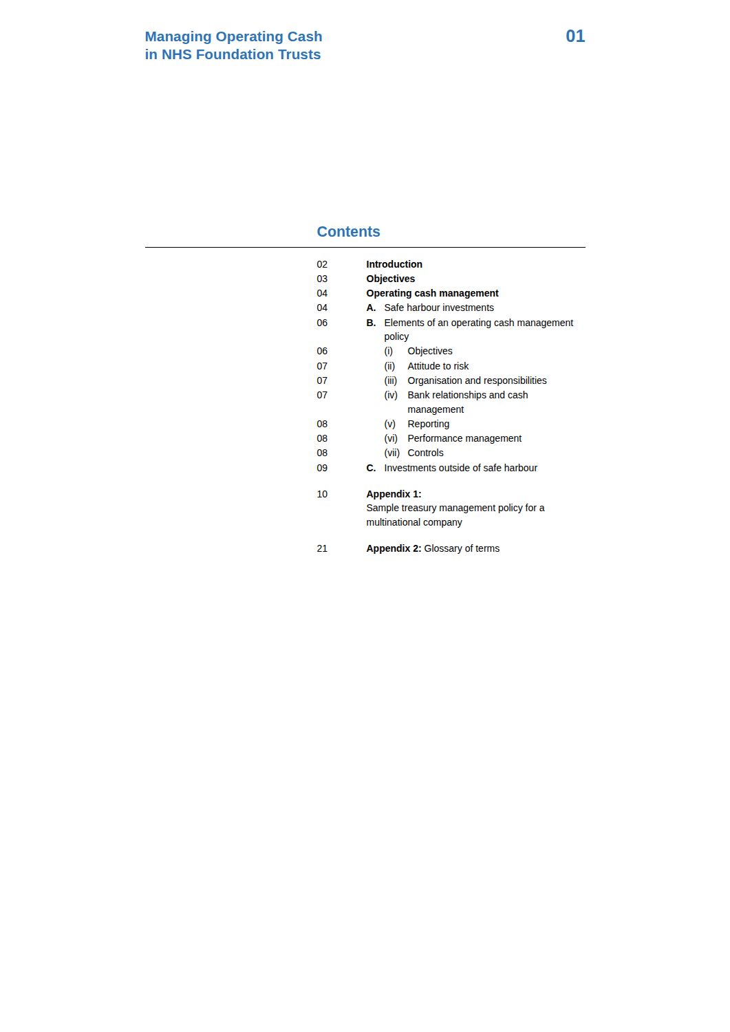Managing Operating Cash
in NHS Foundation Trusts
01
Contents
| 02 | Introduction |
| 03 | Objectives |
| 04 | Operating cash management |
| 04 | A. | Safe harbour investments |
| 06 | B. | Elements of an operating cash management policy |
| 06 | | (i) | Objectives |
| 07 | | (ii) | Attitude to risk |
| 07 | | (iii) | Organisation and responsibilities |
| 07 | | (iv) | Bank relationships and cash management |
| 08 | | (v) | Reporting |
| 08 | | (vi) | Performance management |
| 08 | | (vii) | Controls |
| 09 | C. | Investments outside of safe harbour |
| 10 | Appendix 1: Sample treasury management policy for a multinational company |
| 21 | Appendix 2: Glossary of terms |